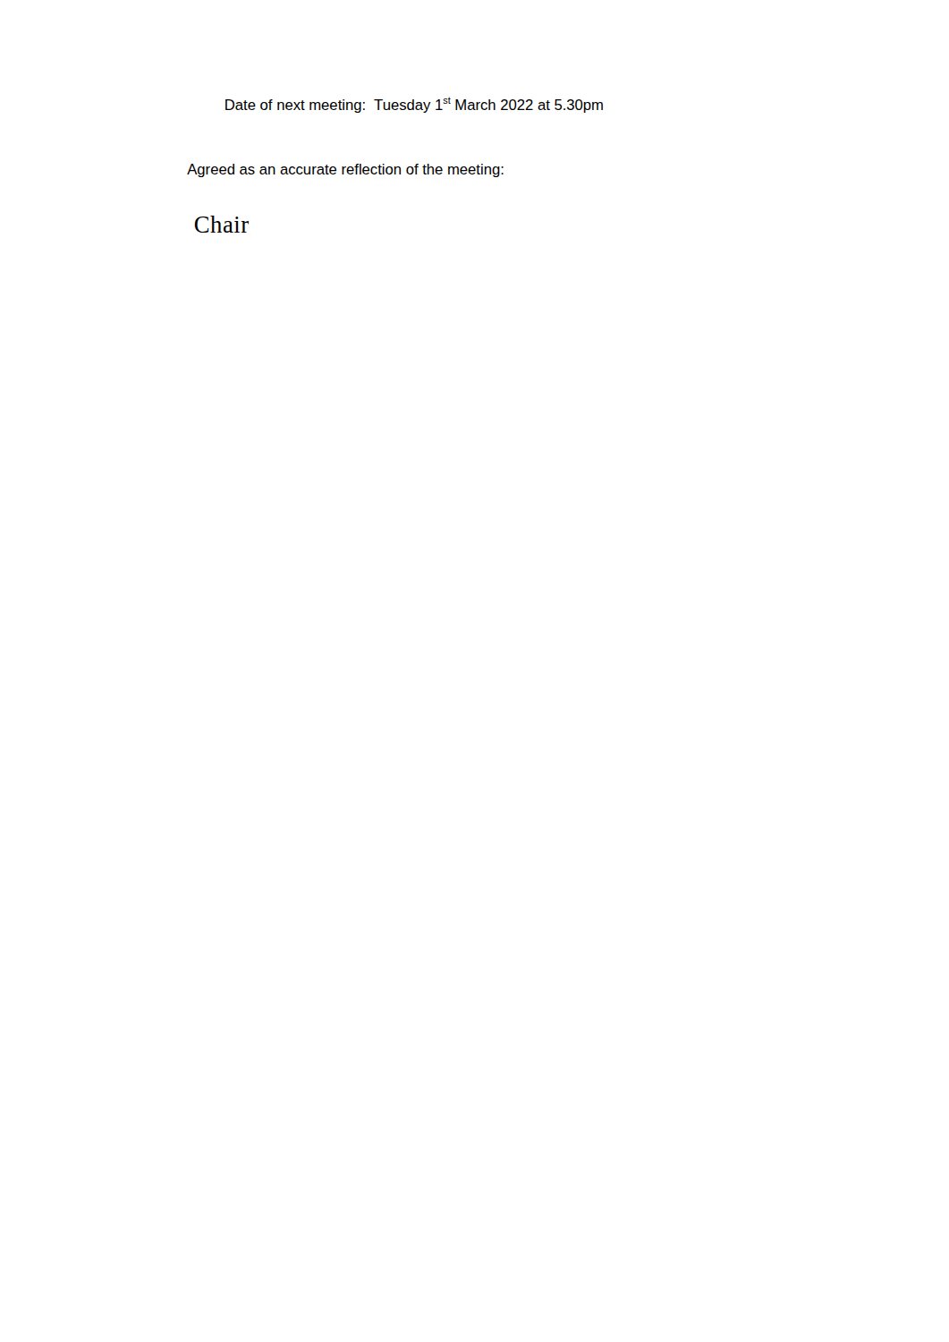Date of next meeting: Tuesday 1st March 2022 at 5.30pm
Agreed as an accurate reflection of the meeting:
Chair